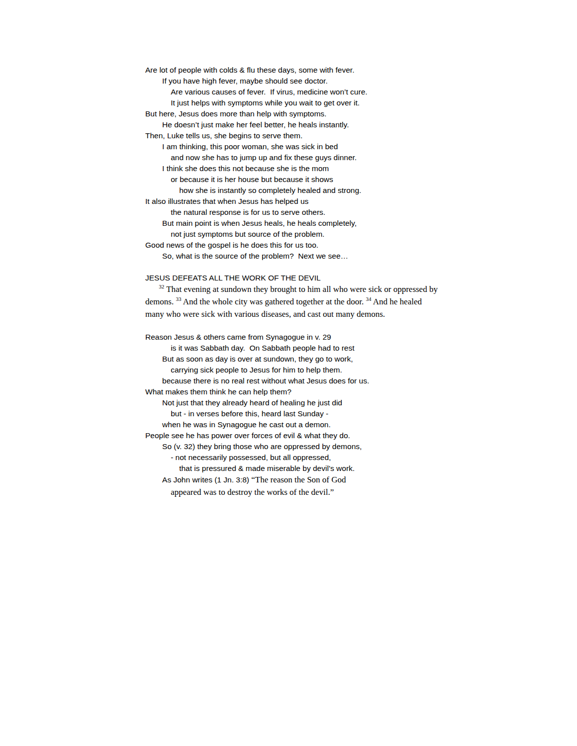Are lot of people with colds & flu these days, some with fever.
If you have high fever, maybe should see doctor.
Are various causes of fever. If virus, medicine won’t cure.
It just helps with symptoms while you wait to get over it.
But here, Jesus does more than help with symptoms.
He doesn’t just make her feel better, he heals instantly.
Then, Luke tells us, she begins to serve them.
I am thinking, this poor woman, she was sick in bed
and now she has to jump up and fix these guys dinner.
I think she does this not because she is the mom
or because it is her house but because it shows
how she is instantly so completely healed and strong.
It also illustrates that when Jesus has helped us
the natural response is for us to serve others.
But main point is when Jesus heals, he heals completely,
not just symptoms but source of the problem.
Good news of the gospel is he does this for us too.
So, what is the source of the problem? Next we see…
JESUS DEFEATS ALL THE WORK OF THE DEVIL
32 That evening at sundown they brought to him all who were sick or oppressed by demons. 33 And the whole city was gathered together at the door. 34 And he healed many who were sick with various diseases, and cast out many demons.
Reason Jesus & others came from Synagogue in v. 29
is it was Sabbath day. On Sabbath people had to rest
But as soon as day is over at sundown, they go to work,
carrying sick people to Jesus for him to help them.
because there is no real rest without what Jesus does for us.
What makes them think he can help them?
Not just that they already heard of healing he just did
but - in verses before this, heard last Sunday -
when he was in Synagogue he cast out a demon.
People see he has power over forces of evil & what they do.
So (v. 32) they bring those who are oppressed by demons,
- not necessarily possessed, but all oppressed,
that is pressured & made miserable by devil’s work.
As John writes (1 Jn. 3:8) “The reason the Son of God
appeared was to destroy the works of the devil.”